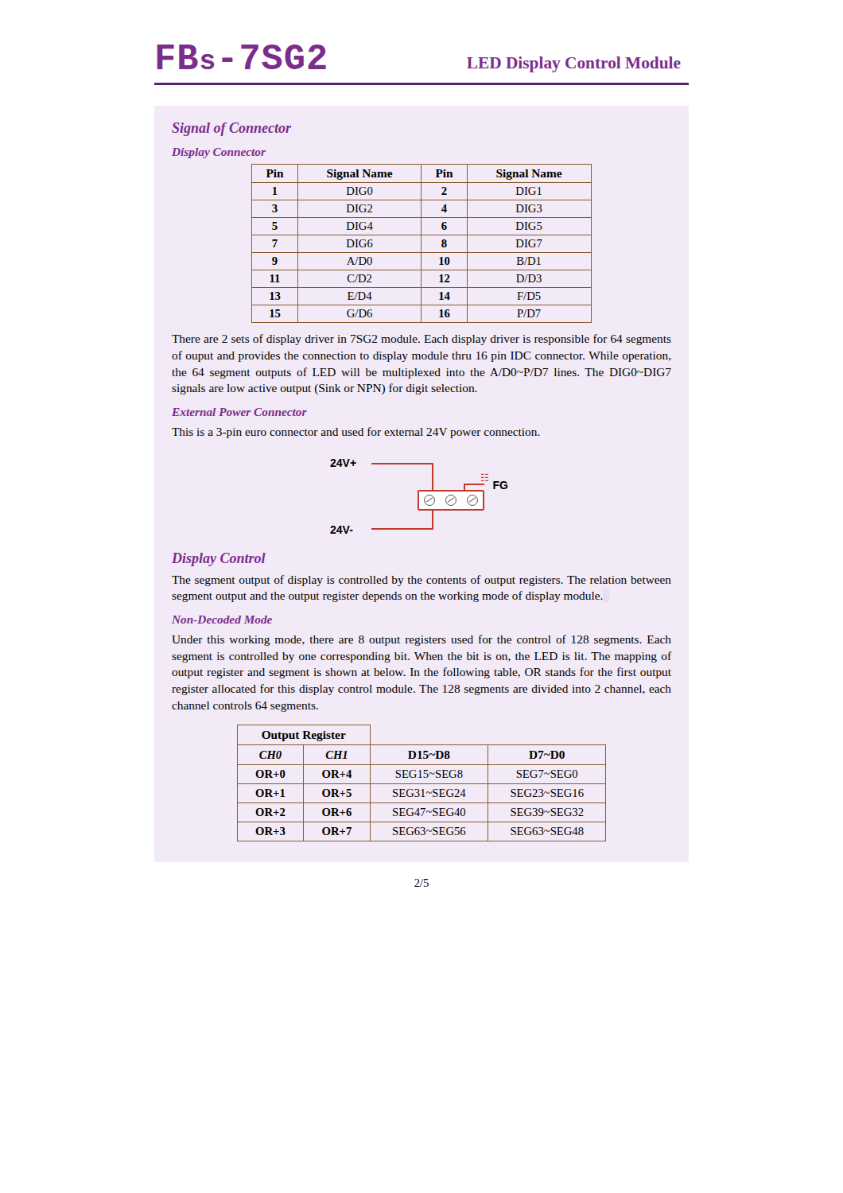FBs-7SG2
LED Display Control Module
Signal of Connector
Display Connector
| Pin | Signal Name | Pin | Signal Name |
| --- | --- | --- | --- |
| 1 | DIG0 | 2 | DIG1 |
| 3 | DIG2 | 4 | DIG3 |
| 5 | DIG4 | 6 | DIG5 |
| 7 | DIG6 | 8 | DIG7 |
| 9 | A/D0 | 10 | B/D1 |
| 11 | C/D2 | 12 | D/D3 |
| 13 | E/D4 | 14 | F/D5 |
| 15 | G/D6 | 16 | P/D7 |
There are 2 sets of display driver in 7SG2 module. Each display driver is responsible for 64 segments of ouput and provides the connection to display module thru 16 pin IDC connector. While operation, the 64 segment outputs of LED will be multiplexed into the A/D0~P/D7 lines. The DIG0~DIG7 signals are low active output (Sink or NPN) for digit selection.
External Power Connector
This is a 3-pin euro connector and used for external 24V power connection.
24V+ 24V- FG ☷
Display Control
The segment output of display is controlled by the contents of output registers. The relation between segment output and the output register depends on the working mode of display module.
Non-Decoded Mode
Under this working mode, there are 8 output registers used for the control of 128 segments. Each segment is controlled by one corresponding bit. When the bit is on, the LED is lit. The mapping of output register and segment is shown at below. In the following table, OR stands for the first output register allocated for this display control module. The 128 segments are divided into 2 channel, each channel controls 64 segments.
| Output Register | | |
| CH0 | CH1 | D15~D8 | D7~D0 |
| OR+0 | OR+4 | SEG15~SEG8 | SEG7~SEG0 |
| OR+1 | OR+5 | SEG31~SEG24 | SEG23~SEG16 |
| OR+2 | OR+6 | SEG47~SEG40 | SEG39~SEG32 |
| OR+3 | OR+7 | SEG63~SEG56 | SEG63~SEG48 |
2/5